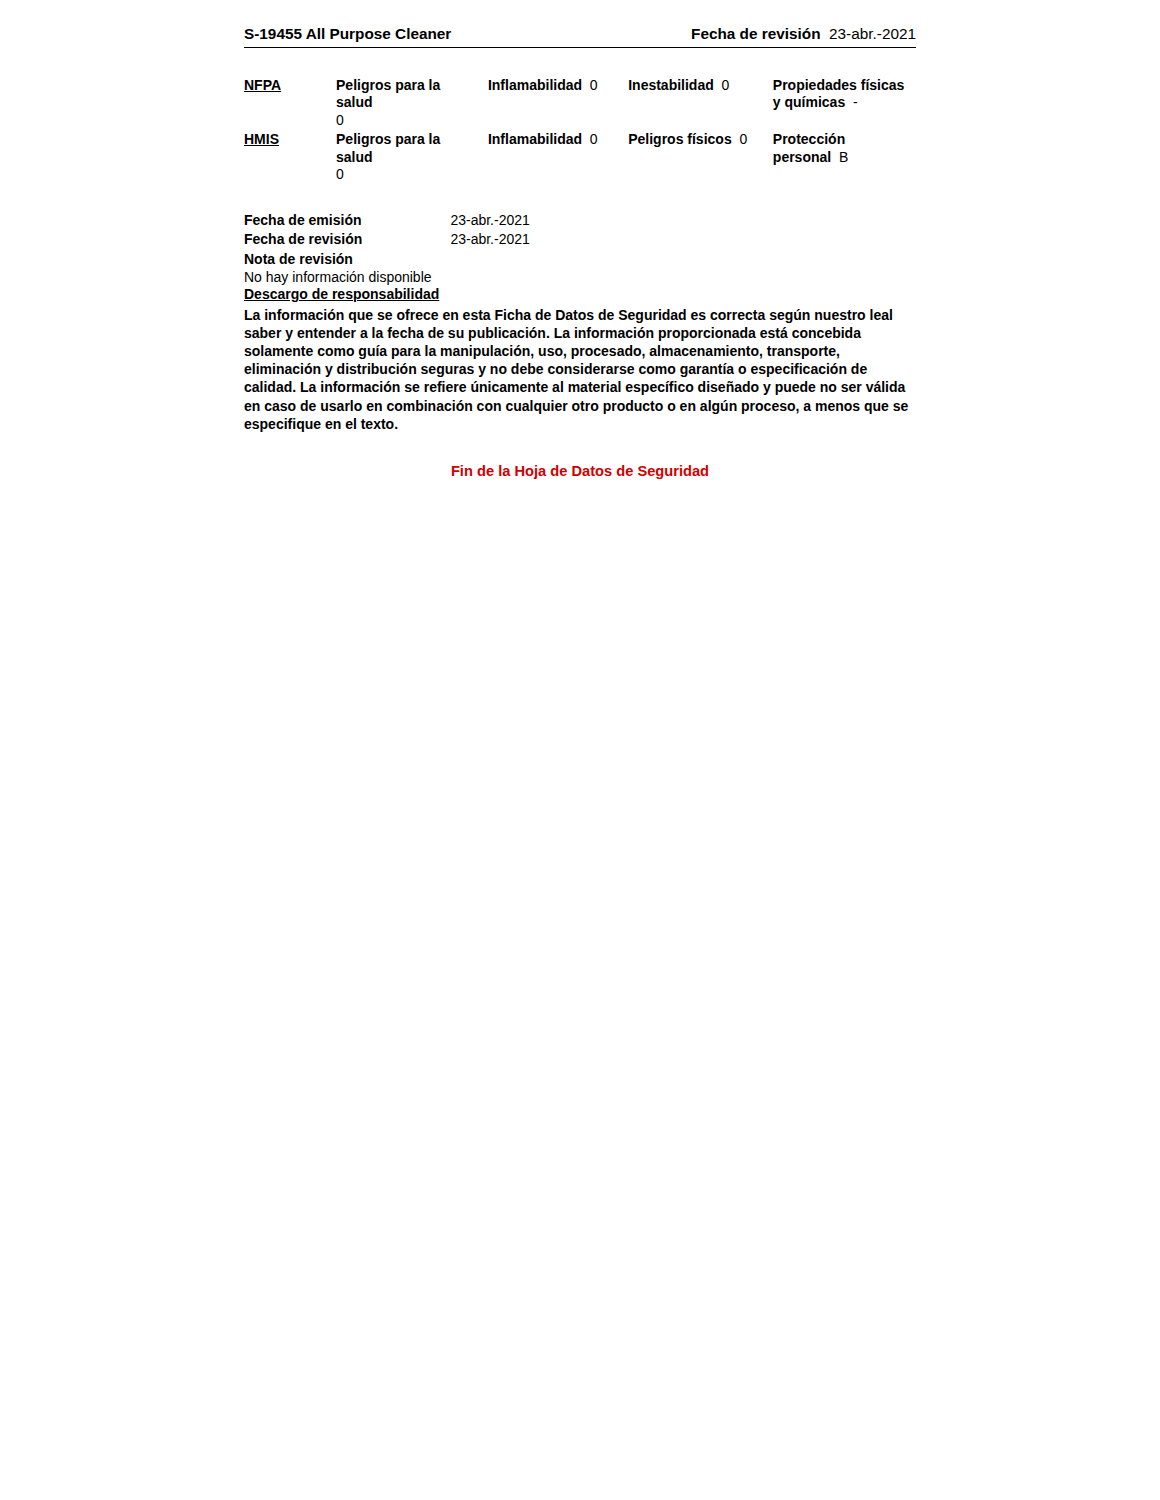S-19455 All Purpose Cleaner
Fecha de revisión 23-abr.-2021
| NFPA | Peligros para la salud 0 | Inflamabilidad 0 | Inestabilidad 0 | Propiedades físicas y químicas - |
| HMIS | Peligros para la salud 0 | Inflamabilidad 0 | Peligros físicos 0 | Protección personal B |
| Fecha de emisión | 23-abr.-2021 |
| Fecha de revisión | 23-abr.-2021 |
Nota de revisión
No hay información disponible
Descargo de responsabilidad
La información que se ofrece en esta Ficha de Datos de Seguridad es correcta según nuestro leal saber y entender a la fecha de su publicación. La información proporcionada está concebida solamente como guía para la manipulación, uso, procesado, almacenamiento, transporte, eliminación y distribución seguras y no debe considerarse como garantía o especificación de calidad. La información se refiere únicamente al material específico diseñado y puede no ser válida en caso de usarlo en combinación con cualquier otro producto o en algún proceso, a menos que se especifique en el texto.
Fin de la Hoja de Datos de Seguridad